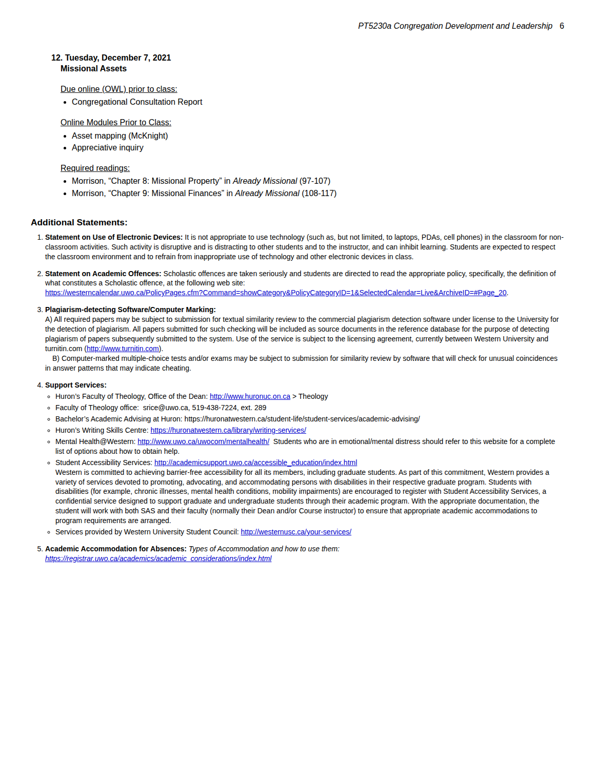PT5230a Congregation Development and Leadership 6
12. Tuesday, December 7, 2021 Missional Assets
Due online (OWL) prior to class:
Congregational Consultation Report
Online Modules Prior to Class:
Asset mapping (McKnight)
Appreciative inquiry
Required readings:
Morrison, “Chapter 8: Missional Property” in Already Missional (97-107)
Morrison, “Chapter 9: Missional Finances” in Already Missional (108-117)
Additional Statements:
Statement on Use of Electronic Devices: It is not appropriate to use technology (such as, but not limited, to laptops, PDAs, cell phones) in the classroom for non-classroom activities. Such activity is disruptive and is distracting to other students and to the instructor, and can inhibit learning. Students are expected to respect the classroom environment and to refrain from inappropriate use of technology and other electronic devices in class.
Statement on Academic Offences: Scholastic offences are taken seriously and students are directed to read the appropriate policy, specifically, the definition of what constitutes a Scholastic offence, at the following web site:
https://westerncalendar.uwo.ca/PolicyPages.cfm?Command=showCategory&PolicyCategoryID=1&SelectedCalendar=Live&ArchiveID=#Page_20.
Plagiarism-detecting Software/Computer Marking:
A) All required papers may be subject to submission for textual similarity review to the commercial plagiarism detection software under license to the University for the detection of plagiarism. All papers submitted for such checking will be included as source documents in the reference database for the purpose of detecting plagiarism of papers subsequently submitted to the system. Use of the service is subject to the licensing agreement, currently between Western University and turnitin.com (http://www.turnitin.com).
B) Computer-marked multiple-choice tests and/or exams may be subject to submission for similarity review by software that will check for unusual coincidences in answer patterns that may indicate cheating.
Support Services:
Huron’s Faculty of Theology, Office of the Dean: http://www.huronuc.on.ca > Theology
Faculty of Theology office: srice@uwo.ca, 519-438-7224, ext. 289
Bachelor’s Academic Advising at Huron: https://huronatwestern.ca/student-life/student-services/academic-advising/
Huron’s Writing Skills Centre: https://huronatwestern.ca/library/writing-services/
Mental Health@Western: http://www.uwo.ca/uwocom/mentalhealth/ Students who are in emotional/mental distress should refer to this website for a complete list of options about how to obtain help.
Student Accessibility Services: http://academicsupport.uwo.ca/accessible_education/index.html
Western is committed to achieving barrier-free accessibility for all its members, including graduate students. As part of this commitment, Western provides a variety of services devoted to promoting, advocating, and accommodating persons with disabilities in their respective graduate program. Students with disabilities (for example, chronic illnesses, mental health conditions, mobility impairments) are encouraged to register with Student Accessibility Services, a confidential service designed to support graduate and undergraduate students through their academic program. With the appropriate documentation, the student will work with both SAS and their faculty (normally their Dean and/or Course instructor) to ensure that appropriate academic accommodations to program requirements are arranged.
Services provided by Western University Student Council: http://westernusc.ca/your-services/
Academic Accommodation for Absences: Types of Accommodation and how to use them:
https://registrar.uwo.ca/academics/academic_considerations/index.html